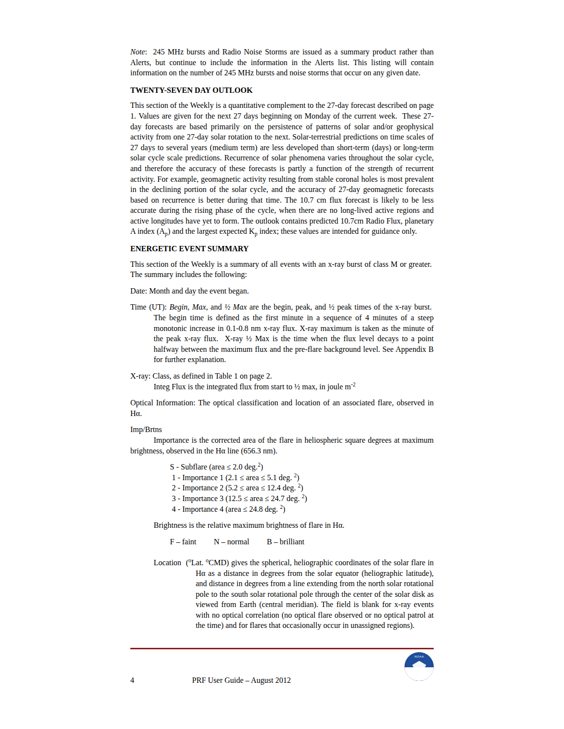Note: 245 MHz bursts and Radio Noise Storms are issued as a summary product rather than Alerts, but continue to include the information in the Alerts list. This listing will contain information on the number of 245 MHz bursts and noise storms that occur on any given date.
TWENTY-SEVEN DAY OUTLOOK
This section of the Weekly is a quantitative complement to the 27-day forecast described on page 1. Values are given for the next 27 days beginning on Monday of the current week. These 27-day forecasts are based primarily on the persistence of patterns of solar and/or geophysical activity from one 27-day solar rotation to the next. Solar-terrestrial predictions on time scales of 27 days to several years (medium term) are less developed than short-term (days) or long-term solar cycle scale predictions. Recurrence of solar phenomena varies throughout the solar cycle, and therefore the accuracy of these forecasts is partly a function of the strength of recurrent activity. For example, geomagnetic activity resulting from stable coronal holes is most prevalent in the declining portion of the solar cycle, and the accuracy of 27-day geomagnetic forecasts based on recurrence is better during that time. The 10.7 cm flux forecast is likely to be less accurate during the rising phase of the cycle, when there are no long-lived active regions and active longitudes have yet to form. The outlook contains predicted 10.7cm Radio Flux, planetary A index (Ap) and the largest expected Kp index; these values are intended for guidance only.
ENERGETIC EVENT SUMMARY
This section of the Weekly is a summary of all events with an x-ray burst of class M or greater. The summary includes the following:
Date: Month and day the event began.
Time (UT): Begin, Max, and ½ Max are the begin, peak, and ½ peak times of the x-ray burst. The begin time is defined as the first minute in a sequence of 4 minutes of a steep monotonic increase in 0.1-0.8 nm x-ray flux. X-ray maximum is taken as the minute of the peak x-ray flux. X-ray ½ Max is the time when the flux level decays to a point halfway between the maximum flux and the pre-flare background level. See Appendix B for further explanation.
X-ray: Class, as defined in Table 1 on page 2.
Integ Flux is the integrated flux from start to ½ max, in joule m-2
Optical Information: The optical classification and location of an associated flare, observed in Hα.
Imp/Brtns
Importance is the corrected area of the flare in heliospheric square degrees at maximum brightness, observed in the Hα line (656.3 nm).
S - Subflare (area ≤ 2.0 deg.2)
1 - Importance 1 (2.1 ≤ area ≤ 5.1 deg. 2)
2 - Importance 2 (5.2 ≤ area ≤ 12.4 deg. 2)
3 - Importance 3 (12.5 ≤ area ≤ 24.7 deg. 2)
4 - Importance 4 (area ≤ 24.8 deg. 2)
Brightness is the relative maximum brightness of flare in Hα.
F – faint N – normal B – brilliant
Location (oLat. oCMD) gives the spherical, heliographic coordinates of the solar flare in Hα as a distance in degrees from the solar equator (heliographic latitude), and distance in degrees from a line extending from the north solar rotational pole to the south solar rotational pole through the center of the solar disk as viewed from Earth (central meridian). The field is blank for x-ray events with no optical correlation (no optical flare observed or no optical patrol at the time) and for flares that occasionally occur in unassigned regions).
4 PRF User Guide – August 2012